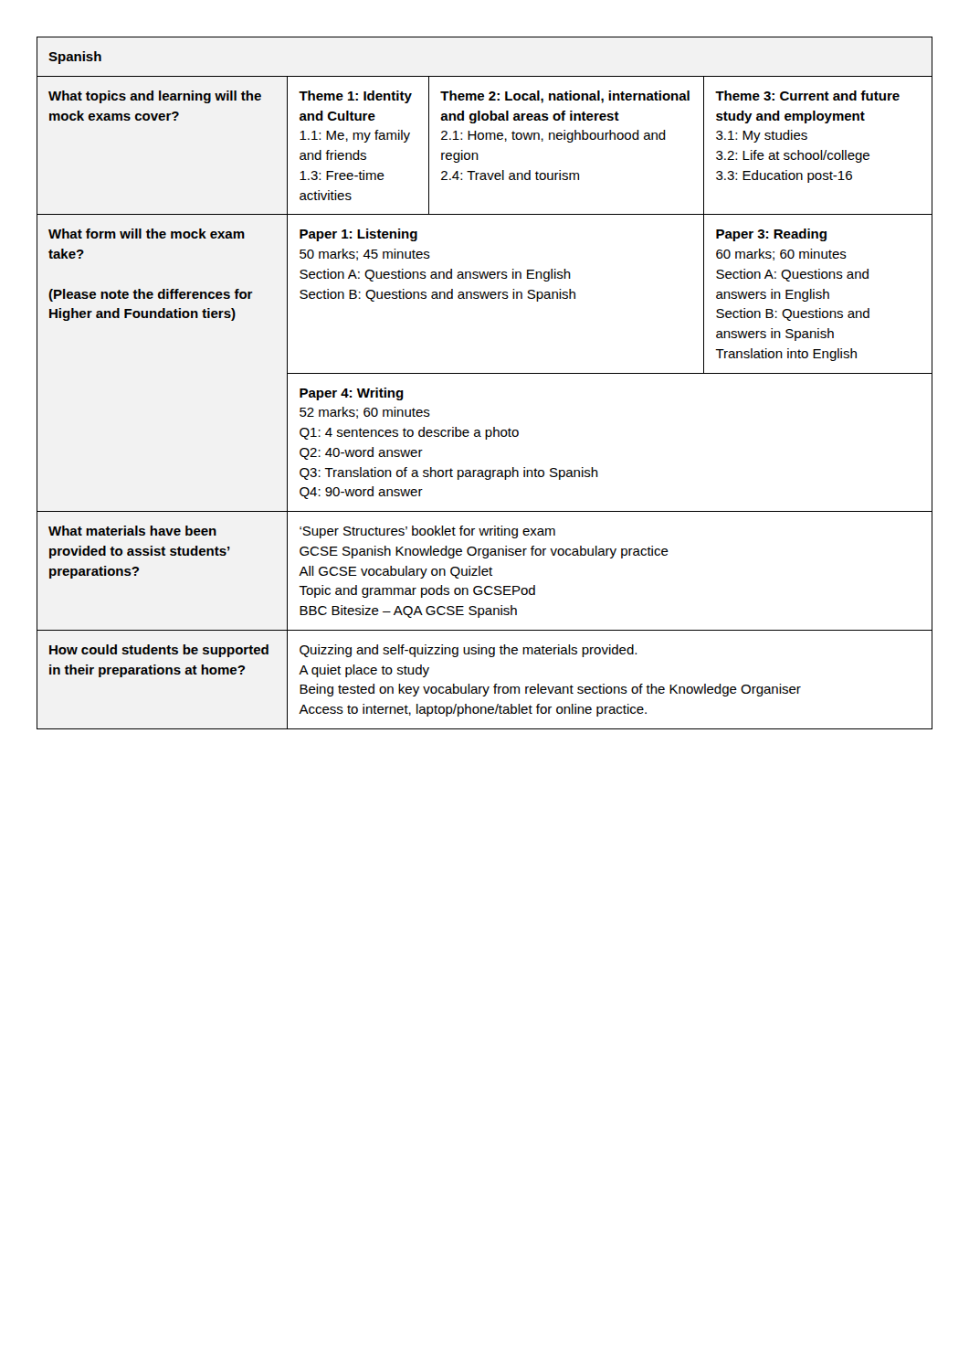| Spanish |
| What topics and learning will the mock exams cover? | Theme 1: Identity and Culture 1.1: Me, my family and friends 1.3: Free-time activities | Theme 2: Local, national, international and global areas of interest 2.1: Home, town, neighbourhood and region 2.4: Travel and tourism | Theme 3: Current and future study and employment 3.1: My studies 3.2: Life at school/college 3.3: Education post-16 |
| What form will the mock exam take? (Please note the differences for Higher and Foundation tiers) | Paper 1: Listening 50 marks; 45 minutes Section A: Questions and answers in English Section B: Questions and answers in Spanish | Paper 3: Reading 60 marks; 60 minutes Section A: Questions and answers in English Section B: Questions and answers in Spanish Translation into English |
| Paper 4: Writing 52 marks; 60 minutes Q1: 4 sentences to describe a photo Q2: 40-word answer Q3: Translation of a short paragraph into Spanish Q4: 90-word answer |
| What materials have been provided to assist students’ preparations? | ‘Super Structures’ booklet for writing exam GCSE Spanish Knowledge Organiser for vocabulary practice All GCSE vocabulary on Quizlet Topic and grammar pods on GCSEPod BBC Bitesize – AQA GCSE Spanish |
| How could students be supported in their preparations at home? | Quizzing and self-quizzing using the materials provided. A quiet place to study Being tested on key vocabulary from relevant sections of the Knowledge Organiser Access to internet, laptop/phone/tablet for online practice. |